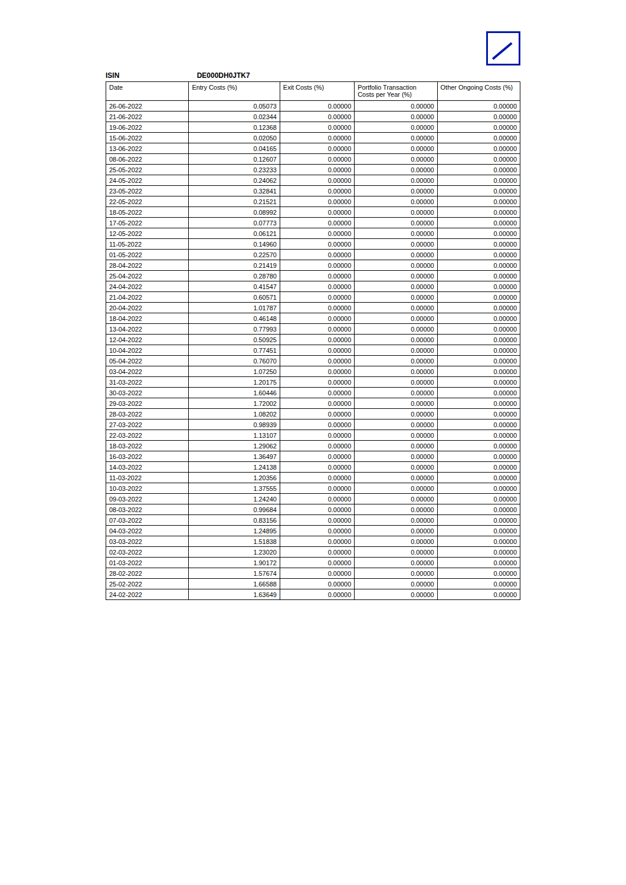| ISIN | DE000DH0JTK7 |
| Date | Entry Costs (%) | Exit Costs (%) | Portfolio Transaction Costs per Year (%) | Other Ongoing Costs (%) |
| --- | --- | --- | --- | --- |
| 26-06-2022 | 0.05073 | 0.00000 | 0.00000 | 0.00000 |
| 21-06-2022 | 0.02344 | 0.00000 | 0.00000 | 0.00000 |
| 19-06-2022 | 0.12368 | 0.00000 | 0.00000 | 0.00000 |
| 15-06-2022 | 0.02050 | 0.00000 | 0.00000 | 0.00000 |
| 13-06-2022 | 0.04165 | 0.00000 | 0.00000 | 0.00000 |
| 08-06-2022 | 0.12607 | 0.00000 | 0.00000 | 0.00000 |
| 25-05-2022 | 0.23233 | 0.00000 | 0.00000 | 0.00000 |
| 24-05-2022 | 0.24062 | 0.00000 | 0.00000 | 0.00000 |
| 23-05-2022 | 0.32841 | 0.00000 | 0.00000 | 0.00000 |
| 22-05-2022 | 0.21521 | 0.00000 | 0.00000 | 0.00000 |
| 18-05-2022 | 0.08992 | 0.00000 | 0.00000 | 0.00000 |
| 17-05-2022 | 0.07773 | 0.00000 | 0.00000 | 0.00000 |
| 12-05-2022 | 0.06121 | 0.00000 | 0.00000 | 0.00000 |
| 11-05-2022 | 0.14960 | 0.00000 | 0.00000 | 0.00000 |
| 01-05-2022 | 0.22570 | 0.00000 | 0.00000 | 0.00000 |
| 28-04-2022 | 0.21419 | 0.00000 | 0.00000 | 0.00000 |
| 25-04-2022 | 0.28780 | 0.00000 | 0.00000 | 0.00000 |
| 24-04-2022 | 0.41547 | 0.00000 | 0.00000 | 0.00000 |
| 21-04-2022 | 0.60571 | 0.00000 | 0.00000 | 0.00000 |
| 20-04-2022 | 1.01787 | 0.00000 | 0.00000 | 0.00000 |
| 18-04-2022 | 0.46148 | 0.00000 | 0.00000 | 0.00000 |
| 13-04-2022 | 0.77993 | 0.00000 | 0.00000 | 0.00000 |
| 12-04-2022 | 0.50925 | 0.00000 | 0.00000 | 0.00000 |
| 10-04-2022 | 0.77451 | 0.00000 | 0.00000 | 0.00000 |
| 05-04-2022 | 0.76070 | 0.00000 | 0.00000 | 0.00000 |
| 03-04-2022 | 1.07250 | 0.00000 | 0.00000 | 0.00000 |
| 31-03-2022 | 1.20175 | 0.00000 | 0.00000 | 0.00000 |
| 30-03-2022 | 1.60446 | 0.00000 | 0.00000 | 0.00000 |
| 29-03-2022 | 1.72002 | 0.00000 | 0.00000 | 0.00000 |
| 28-03-2022 | 1.08202 | 0.00000 | 0.00000 | 0.00000 |
| 27-03-2022 | 0.98939 | 0.00000 | 0.00000 | 0.00000 |
| 22-03-2022 | 1.13107 | 0.00000 | 0.00000 | 0.00000 |
| 18-03-2022 | 1.29062 | 0.00000 | 0.00000 | 0.00000 |
| 16-03-2022 | 1.36497 | 0.00000 | 0.00000 | 0.00000 |
| 14-03-2022 | 1.24138 | 0.00000 | 0.00000 | 0.00000 |
| 11-03-2022 | 1.20356 | 0.00000 | 0.00000 | 0.00000 |
| 10-03-2022 | 1.37555 | 0.00000 | 0.00000 | 0.00000 |
| 09-03-2022 | 1.24240 | 0.00000 | 0.00000 | 0.00000 |
| 08-03-2022 | 0.99684 | 0.00000 | 0.00000 | 0.00000 |
| 07-03-2022 | 0.83156 | 0.00000 | 0.00000 | 0.00000 |
| 04-03-2022 | 1.24895 | 0.00000 | 0.00000 | 0.00000 |
| 03-03-2022 | 1.51838 | 0.00000 | 0.00000 | 0.00000 |
| 02-03-2022 | 1.23020 | 0.00000 | 0.00000 | 0.00000 |
| 01-03-2022 | 1.90172 | 0.00000 | 0.00000 | 0.00000 |
| 28-02-2022 | 1.57674 | 0.00000 | 0.00000 | 0.00000 |
| 25-02-2022 | 1.66588 | 0.00000 | 0.00000 | 0.00000 |
| 24-02-2022 | 1.63649 | 0.00000 | 0.00000 | 0.00000 |